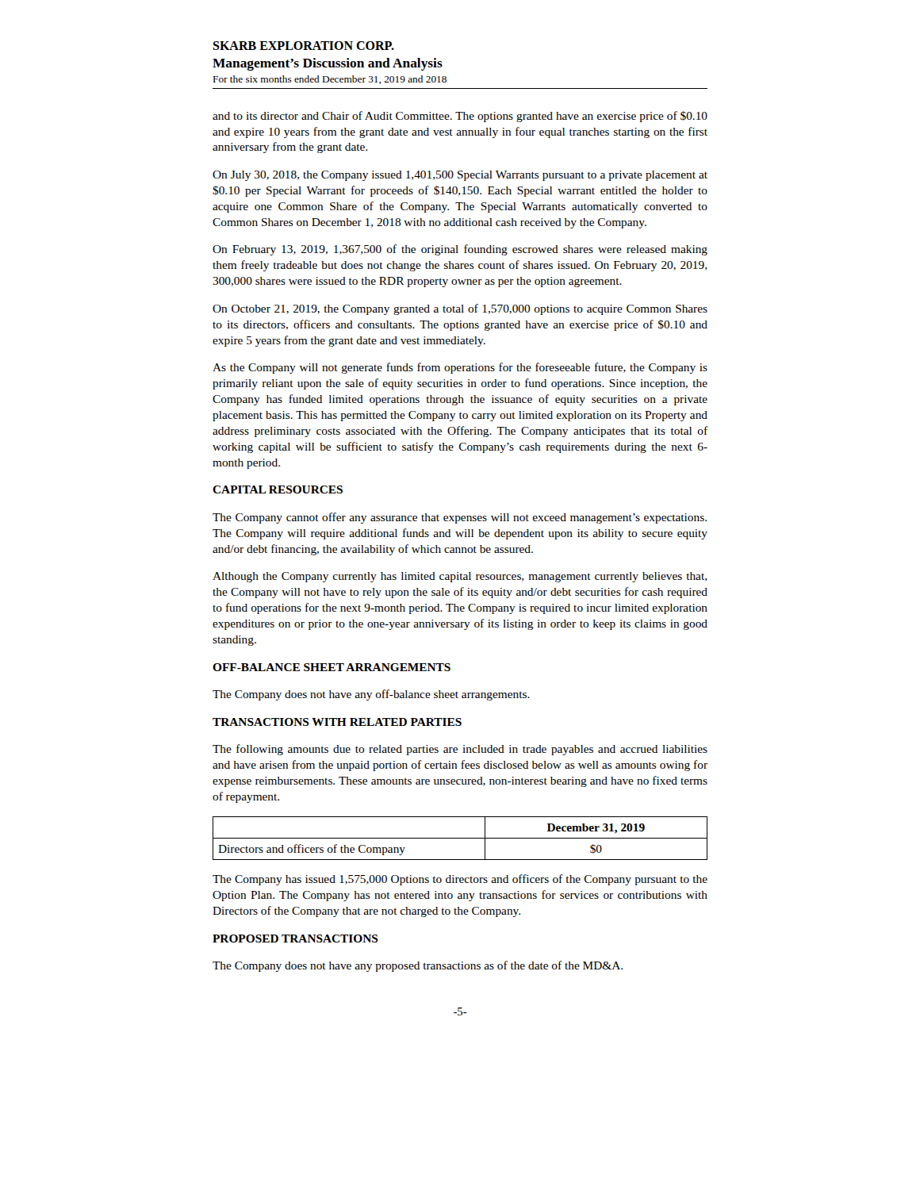SKARB EXPLORATION CORP.
Management’s Discussion and Analysis
For the six months ended December 31, 2019 and 2018
and to its director and Chair of Audit Committee. The options granted have an exercise price of $0.10 and expire 10 years from the grant date and vest annually in four equal tranches starting on the first anniversary from the grant date.
On July 30, 2018, the Company issued 1,401,500 Special Warrants pursuant to a private placement at $0.10 per Special Warrant for proceeds of $140,150. Each Special warrant entitled the holder to acquire one Common Share of the Company. The Special Warrants automatically converted to Common Shares on December 1, 2018 with no additional cash received by the Company.
On February 13, 2019, 1,367,500 of the original founding escrowed shares were released making them freely tradeable but does not change the shares count of shares issued. On February 20, 2019, 300,000 shares were issued to the RDR property owner as per the option agreement.
On October 21, 2019, the Company granted a total of 1,570,000 options to acquire Common Shares to its directors, officers and consultants. The options granted have an exercise price of $0.10 and expire 5 years from the grant date and vest immediately.
As the Company will not generate funds from operations for the foreseeable future, the Company is primarily reliant upon the sale of equity securities in order to fund operations. Since inception, the Company has funded limited operations through the issuance of equity securities on a private placement basis. This has permitted the Company to carry out limited exploration on its Property and address preliminary costs associated with the Offering. The Company anticipates that its total of working capital will be sufficient to satisfy the Company’s cash requirements during the next 6-month period.
CAPITAL RESOURCES
The Company cannot offer any assurance that expenses will not exceed management’s expectations. The Company will require additional funds and will be dependent upon its ability to secure equity and/or debt financing, the availability of which cannot be assured.
Although the Company currently has limited capital resources, management currently believes that, the Company will not have to rely upon the sale of its equity and/or debt securities for cash required to fund operations for the next 9-month period. The Company is required to incur limited exploration expenditures on or prior to the one-year anniversary of its listing in order to keep its claims in good standing.
OFF-BALANCE SHEET ARRANGEMENTS
The Company does not have any off-balance sheet arrangements.
TRANSACTIONS WITH RELATED PARTIES
The following amounts due to related parties are included in trade payables and accrued liabilities and have arisen from the unpaid portion of certain fees disclosed below as well as amounts owing for expense reimbursements. These amounts are unsecured, non-interest bearing and have no fixed terms of repayment.
| | December 31, 2019 |
| Directors and officers of the Company | $0 |
The Company has issued 1,575,000 Options to directors and officers of the Company pursuant to the Option Plan. The Company has not entered into any transactions for services or contributions with Directors of the Company that are not charged to the Company.
PROPOSED TRANSACTIONS
The Company does not have any proposed transactions as of the date of the MD&A.
-5-